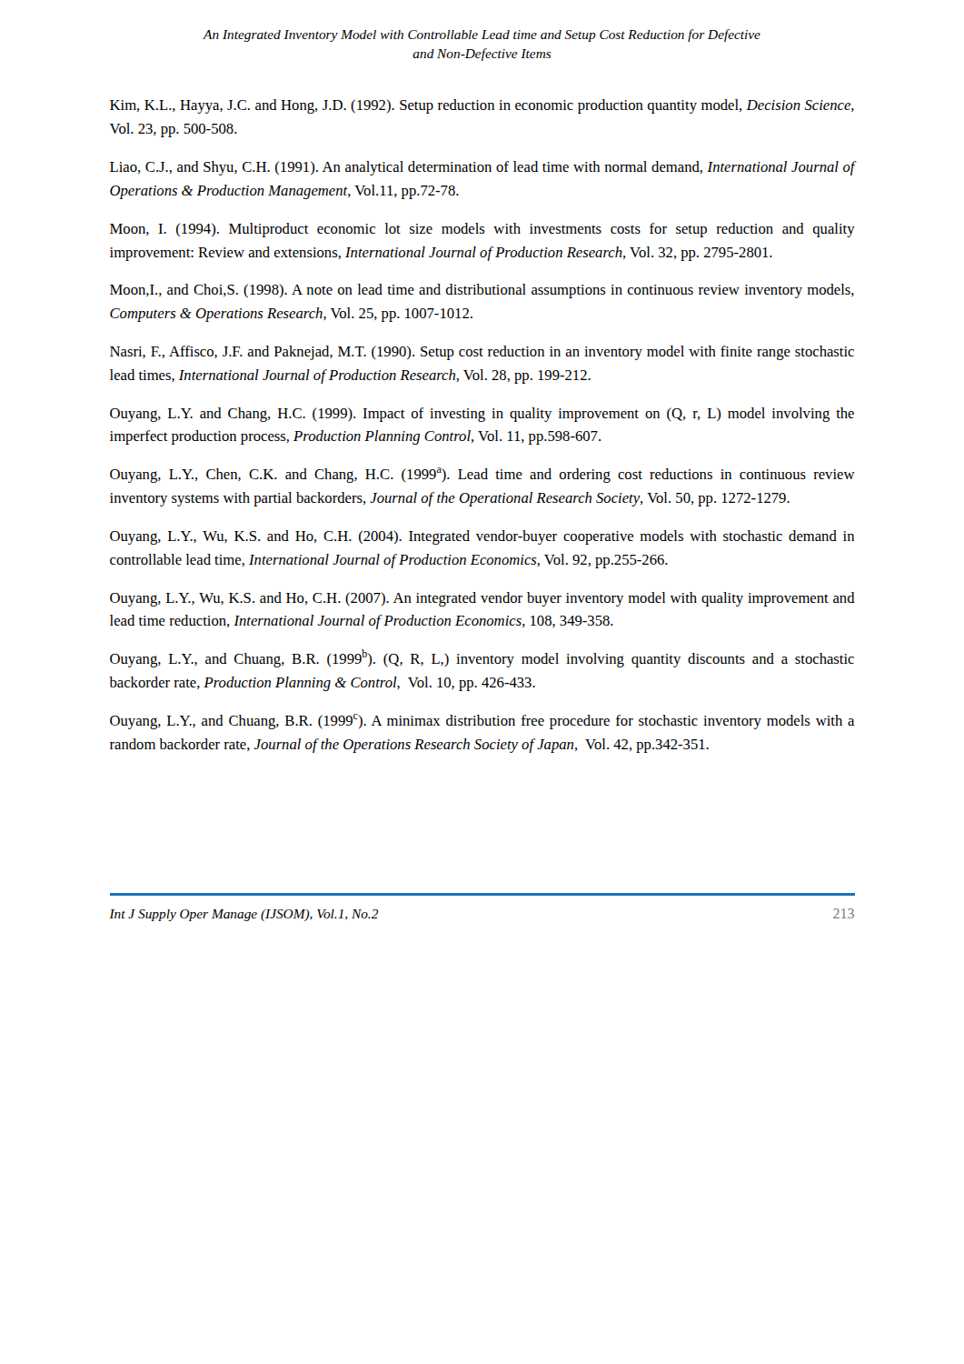An Integrated Inventory Model with Controllable Lead time and Setup Cost Reduction for Defective
and Non-Defective Items
Kim, K.L., Hayya, J.C. and Hong, J.D. (1992). Setup reduction in economic production quantity model, Decision Science, Vol. 23, pp. 500-508.
Liao, C.J., and Shyu, C.H. (1991). An analytical determination of lead time with normal demand, International Journal of Operations & Production Management, Vol.11, pp.72-78.
Moon, I. (1994). Multiproduct economic lot size models with investments costs for setup reduction and quality improvement: Review and extensions, International Journal of Production Research, Vol. 32, pp. 2795-2801.
Moon,I., and Choi,S. (1998). A note on lead time and distributional assumptions in continuous review inventory models, Computers & Operations Research, Vol. 25, pp. 1007-1012.
Nasri, F., Affisco, J.F. and Paknejad, M.T. (1990). Setup cost reduction in an inventory model with finite range stochastic lead times, International Journal of Production Research, Vol. 28, pp. 199-212.
Ouyang, L.Y. and Chang, H.C. (1999). Impact of investing in quality improvement on (Q, r, L) model involving the imperfect production process, Production Planning Control, Vol. 11, pp.598-607.
Ouyang, L.Y., Chen, C.K. and Chang, H.C. (1999a). Lead time and ordering cost reductions in continuous review inventory systems with partial backorders, Journal of the Operational Research Society, Vol. 50, pp. 1272-1279.
Ouyang, L.Y., Wu, K.S. and Ho, C.H. (2004). Integrated vendor-buyer cooperative models with stochastic demand in controllable lead time, International Journal of Production Economics, Vol. 92, pp.255-266.
Ouyang, L.Y., Wu, K.S. and Ho, C.H. (2007). An integrated vendor buyer inventory model with quality improvement and lead time reduction, International Journal of Production Economics, 108, 349-358.
Ouyang, L.Y., and Chuang, B.R. (1999b). (Q, R, L,) inventory model involving quantity discounts and a stochastic backorder rate, Production Planning & Control, Vol. 10, pp. 426-433.
Ouyang, L.Y., and Chuang, B.R. (1999c). A minimax distribution free procedure for stochastic inventory models with a random backorder rate, Journal of the Operations Research Society of Japan, Vol. 42, pp.342-351.
Int J Supply Oper Manage (IJSOM), Vol.1, No.2 213